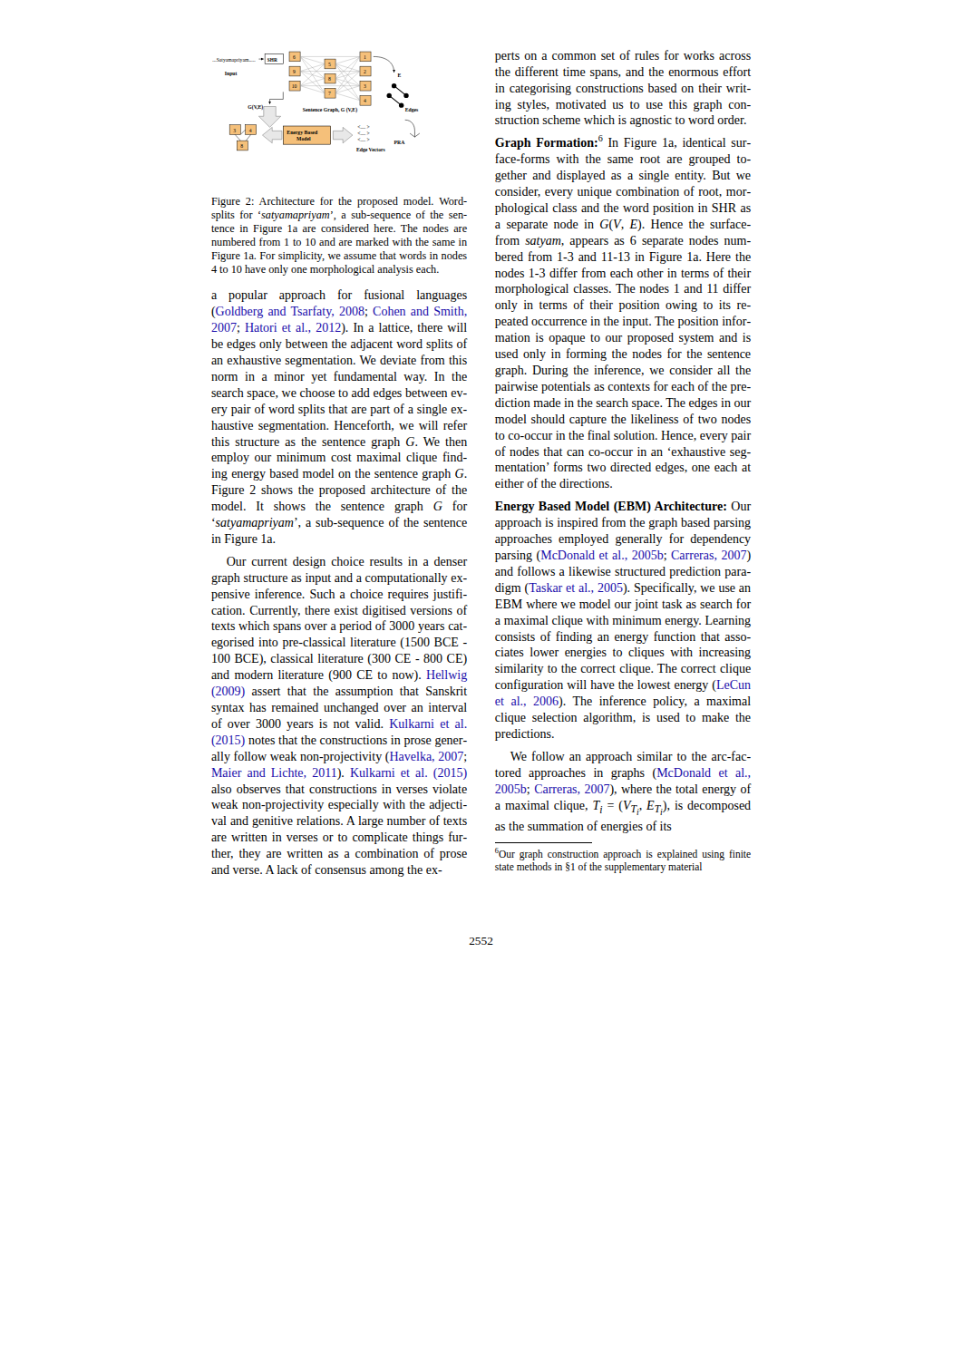...Satyamapriyam..... Input SHR 6 9 10 5 8 7 1 2 3 4 Sentence Graph, G (V,E) G(V,E) E Edges Energy Based Model 3 4 8 <.... > <.... > <.... > Edge Vectors PRA
Figure 2: Architecture for the proposed model. Word-splits for ‘satyamapriyam’, a sub-sequence of the sentence in Figure 1a are considered here. The nodes are numbered from 1 to 10 and are marked with the same in Figure 1a. For simplicity, we assume that words in nodes 4 to 10 have only one morphological analysis each.
a popular approach for fusional languages (Goldberg and Tsarfaty, 2008; Cohen and Smith, 2007; Hatori et al., 2012). In a lattice, there will be edges only between the adjacent word splits of an exhaustive segmentation. We deviate from this norm in a minor yet fundamental way. In the search space, we choose to add edges between every pair of word splits that are part of a single exhaustive segmentation. Henceforth, we will refer this structure as the sentence graph G. We then employ our minimum cost maximal clique finding energy based model on the sentence graph G. Figure 2 shows the proposed architecture of the model. It shows the sentence graph G for ‘satyamapriyam’, a sub-sequence of the sentence in Figure 1a.
Our current design choice results in a denser graph structure as input and a computationally expensive inference. Such a choice requires justification. Currently, there exist digitised versions of texts which spans over a period of 3000 years categorised into pre-classical literature (1500 BCE - 100 BCE), classical literature (300 CE - 800 CE) and modern literature (900 CE to now). Hellwig (2009) assert that the assumption that Sanskrit syntax has remained unchanged over an interval of over 3000 years is not valid. Kulkarni et al. (2015) notes that the constructions in prose generally follow weak non-projectivity (Havelka, 2007; Maier and Lichte, 2011). Kulkarni et al. (2015) also observes that constructions in verses violate weak non-projectivity especially with the adjectival and genitive relations. A large number of texts are written in verses or to complicate things further, they are written as a combination of prose and verse. A lack of consensus among the ex-
perts on a common set of rules for works across the different time spans, and the enormous effort in categorising constructions based on their writing styles, motivated us to use this graph construction scheme which is agnostic to word order.
Graph Formation:6 In Figure 1a, identical surface-forms with the same root are grouped together and displayed as a single entity. But we consider, every unique combination of root, morphological class and the word position in SHR as a separate node in G(V, E). Hence the surface-from satyam, appears as 6 separate nodes numbered from 1-3 and 11-13 in Figure 1a. Here the nodes 1-3 differ from each other in terms of their morphological classes. The nodes 1 and 11 differ only in terms of their position owing to its repeated occurrence in the input. The position information is opaque to our proposed system and is used only in forming the nodes for the sentence graph. During the inference, we consider all the pairwise potentials as contexts for each of the prediction made in the search space. The edges in our model should capture the likeliness of two nodes to co-occur in the final solution. Hence, every pair of nodes that can co-occur in an ‘exhaustive segmentation’ forms two directed edges, one each at either of the directions.
Energy Based Model (EBM) Architecture: Our approach is inspired from the graph based parsing approaches employed generally for dependency parsing (McDonald et al., 2005b; Carreras, 2007) and follows a likewise structured prediction paradigm (Taskar et al., 2005). Specifically, we use an EBM where we model our joint task as search for a maximal clique with minimum energy. Learning consists of finding an energy function that associates lower energies to cliques with increasing similarity to the correct clique. The correct clique configuration will have the lowest energy (LeCun et al., 2006). The inference policy, a maximal clique selection algorithm, is used to make the predictions.
We follow an approach similar to the arc-factored approaches in graphs (McDonald et al., 2005b; Carreras, 2007), where the total energy of a maximal clique, Ti = (VTi, ETi), is decomposed as the summation of energies of its
6Our graph construction approach is explained using finite state methods in §1 of the supplementary material
2552